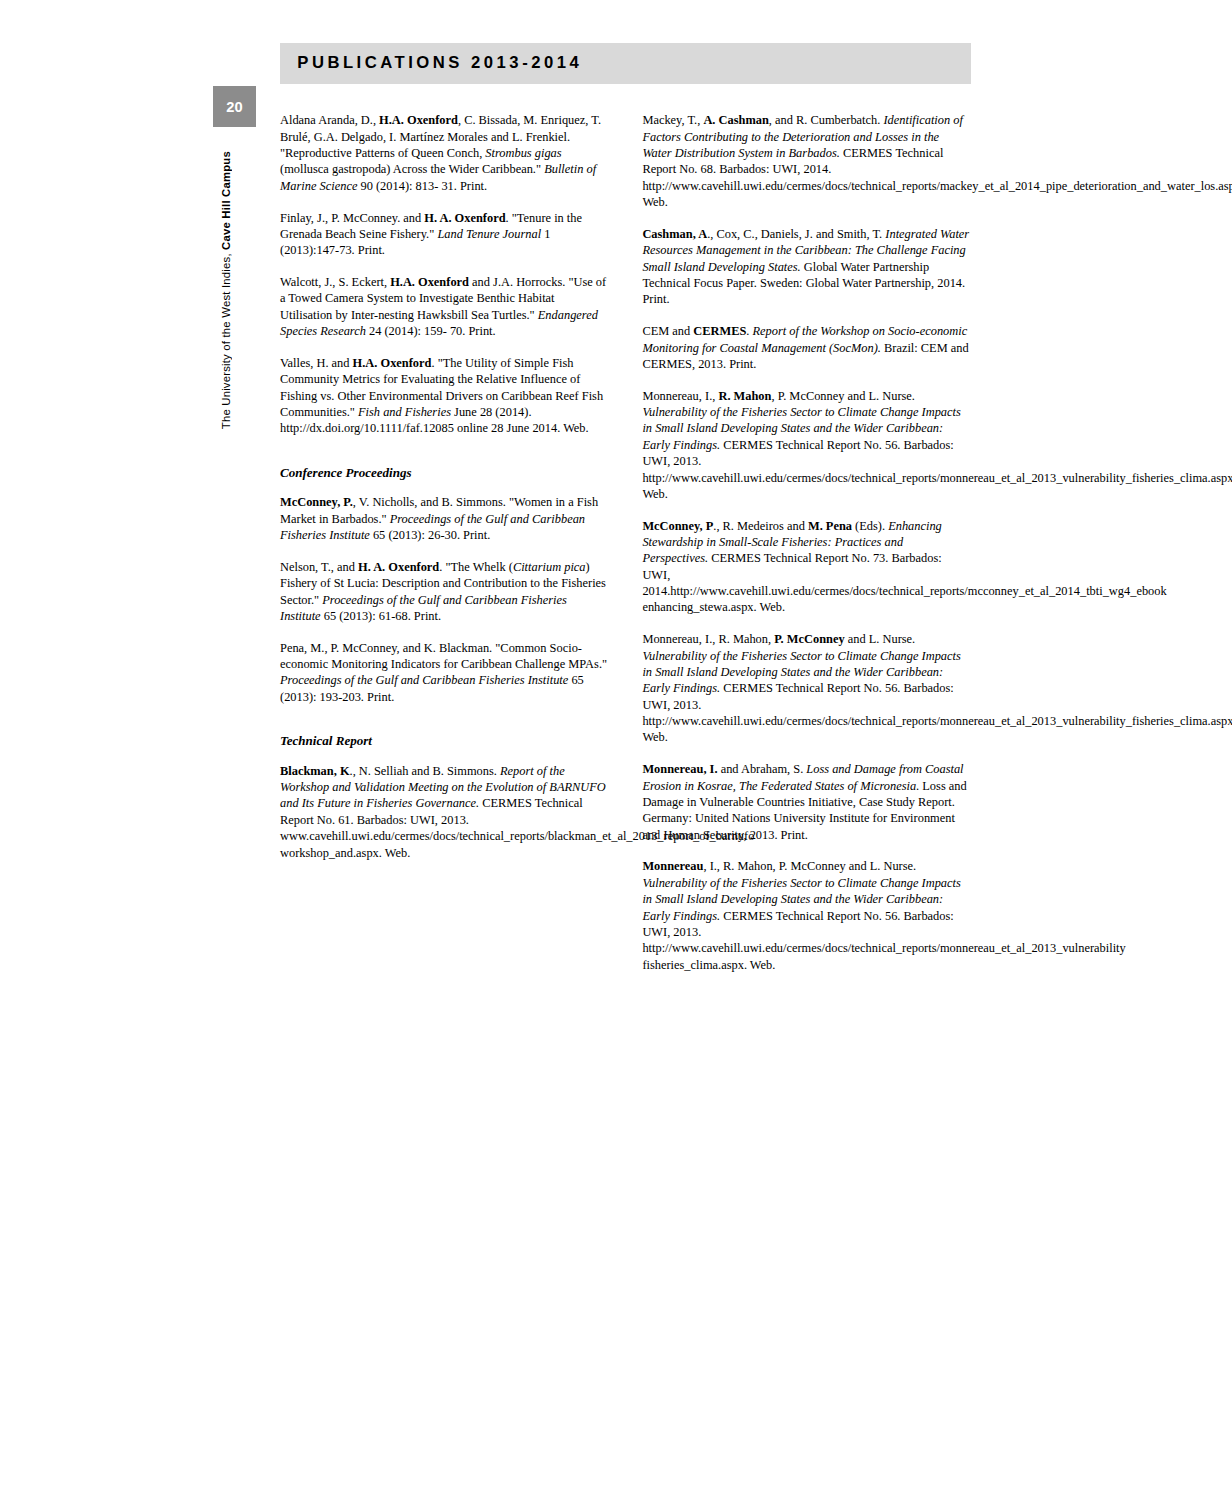20
The University of the West Indies, Cave Hill Campus
PUBLICATIONS 2013-2014
Aldana Aranda, D., H.A. Oxenford, C. Bissada, M. Enriquez, T. Brulé, G.A. Delgado, I. Martínez Morales and L. Frenkiel. "Reproductive Patterns of Queen Conch, Strombus gigas (mollusca gastropoda) Across the Wider Caribbean." Bulletin of Marine Science 90 (2014): 813- 31. Print.
Finlay, J., P. McConney. and H. A. Oxenford. "Tenure in the Grenada Beach Seine Fishery." Land Tenure Journal 1 (2013):147-73. Print.
Walcott, J., S. Eckert, H.A. Oxenford and J.A. Horrocks. "Use of a Towed Camera System to Investigate Benthic Habitat Utilisation by Inter-nesting Hawksbill Sea Turtles." Endangered Species Research 24 (2014): 159- 70. Print.
Valles, H. and H.A. Oxenford. "The Utility of Simple Fish Community Metrics for Evaluating the Relative Influence of Fishing vs. Other Environmental Drivers on Caribbean Reef Fish Communities." Fish and Fisheries June 28 (2014). http://dx.doi.org/10.1111/faf.12085 online 28 June 2014. Web.
Conference Proceedings
McConney, P., V. Nicholls, and B. Simmons. "Women in a Fish Market in Barbados." Proceedings of the Gulf and Caribbean Fisheries Institute 65 (2013): 26-30. Print.
Nelson, T., and H. A. Oxenford. "The Whelk (Cittarium pica) Fishery of St Lucia: Description and Contribution to the Fisheries Sector." Proceedings of the Gulf and Caribbean Fisheries Institute 65 (2013): 61-68. Print.
Pena, M., P. McConney, and K. Blackman. "Common Socio-economic Monitoring Indicators for Caribbean Challenge MPAs." Proceedings of the Gulf and Caribbean Fisheries Institute 65 (2013): 193-203. Print.
Technical Report
Blackman, K., N. Selliah and B. Simmons. Report of the Workshop and Validation Meeting on the Evolution of BARNUFO and Its Future in Fisheries Governance. CERMES Technical Report No. 61. Barbados: UWI, 2013. www.cavehill.uwi.edu/cermes/docs/technical_reports/blackman_et_al_2013_report_of_barnufo workshop_and.aspx. Web.
Mackey, T., A. Cashman, and R. Cumberbatch. Identification of Factors Contributing to the Deterioration and Losses in the Water Distribution System in Barbados. CERMES Technical Report No. 68. Barbados: UWI, 2014. http://www.cavehill.uwi.edu/cermes/docs/technical_reports/mackey_et_al_2014_pipe_deterioration_and_water_los.aspx. Web.
Cashman, A., Cox, C., Daniels, J. and Smith, T. Integrated Water Resources Management in the Caribbean: The Challenge Facing Small Island Developing States. Global Water Partnership Technical Focus Paper. Sweden: Global Water Partnership, 2014. Print.
CEM and CERMES. Report of the Workshop on Socio-economic Monitoring for Coastal Management (SocMon). Brazil: CEM and CERMES, 2013. Print.
Monnereau, I., R. Mahon, P. McConney and L. Nurse. Vulnerability of the Fisheries Sector to Climate Change Impacts in Small Island Developing States and the Wider Caribbean: Early Findings. CERMES Technical Report No. 56. Barbados: UWI, 2013. http://www.cavehill.uwi.edu/cermes/docs/technical_reports/monnereau_et_al_2013_vulnerability_fisheries_clima.aspx. Web.
McConney, P., R. Medeiros and M. Pena (Eds). Enhancing Stewardship in Small-Scale Fisheries: Practices and Perspectives. CERMES Technical Report No. 73. Barbados: UWI, 2014.http://www.cavehill.uwi.edu/cermes/docs/technical_reports/mcconney_et_al_2014_tbti_wg4_ebook enhancing_stewa.aspx. Web.
Monnereau, I., R. Mahon, P. McConney and L. Nurse. Vulnerability of the Fisheries Sector to Climate Change Impacts in Small Island Developing States and the Wider Caribbean: Early Findings. CERMES Technical Report No. 56. Barbados: UWI, 2013. http://www.cavehill.uwi.edu/cermes/docs/technical_reports/monnereau_et_al_2013_vulnerability_fisheries_clima.aspx. Web.
Monnereau, I. and Abraham, S. Loss and Damage from Coastal Erosion in Kosrae, The Federated States of Micronesia. Loss and Damage in Vulnerable Countries Initiative, Case Study Report. Germany: United Nations University Institute for Environment and Human Security, 2013. Print.
Monnereau, I., R. Mahon, P. McConney and L. Nurse. Vulnerability of the Fisheries Sector to Climate Change Impacts in Small Island Developing States and the Wider Caribbean: Early Findings. CERMES Technical Report No. 56. Barbados: UWI, 2013. http://www.cavehill.uwi.edu/cermes/docs/technical_reports/monnereau_et_al_2013_vulnerability fisheries_clima.aspx. Web.